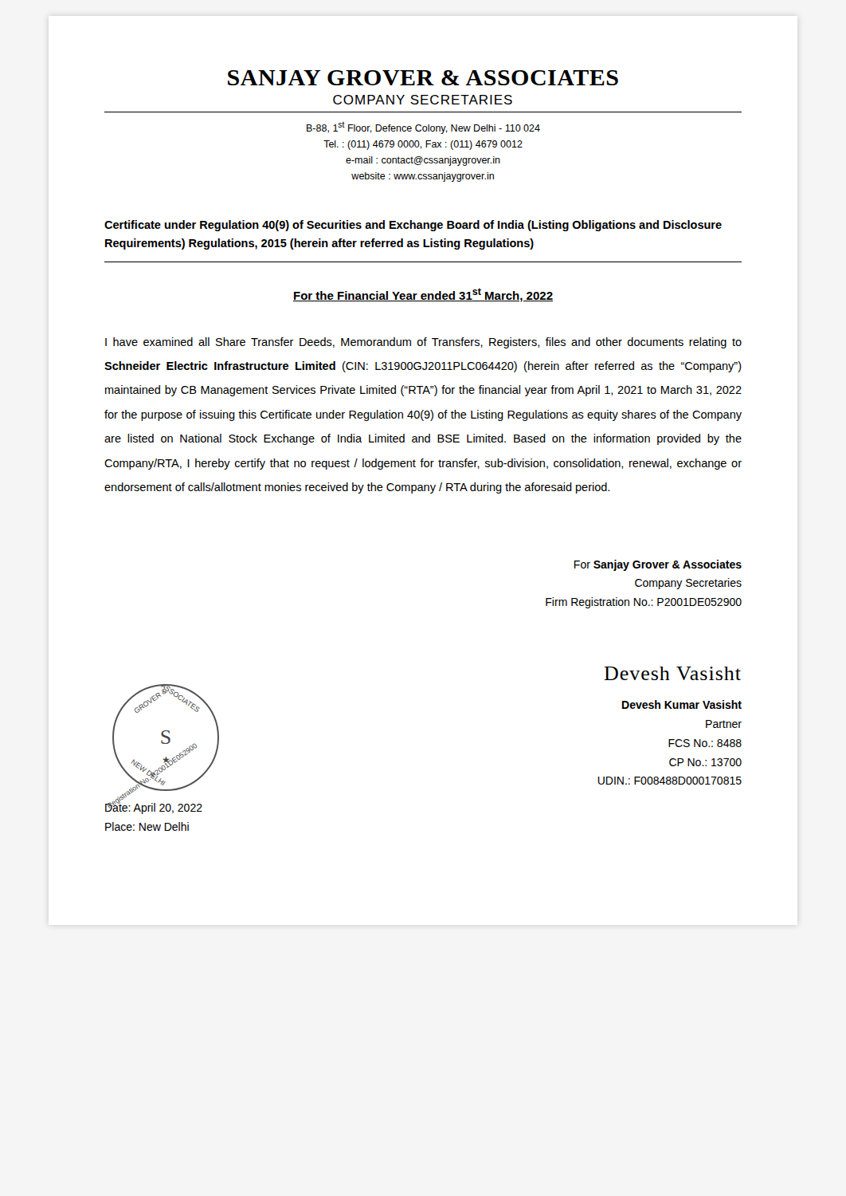SANJAY GROVER & ASSOCIATES
COMPANY SECRETARIES
B-88, 1st Floor, Defence Colony, New Delhi - 110 024
Tel. : (011) 4679 0000, Fax : (011) 4679 0012
e-mail : contact@cssanjaygrover.in
website : www.cssanjaygrover.in
Certificate under Regulation 40(9) of Securities and Exchange Board of India (Listing Obligations and Disclosure Requirements) Regulations, 2015 (herein after referred as Listing Regulations)
For the Financial Year ended 31st March, 2022
I have examined all Share Transfer Deeds, Memorandum of Transfers, Registers, files and other documents relating to Schneider Electric Infrastructure Limited (CIN: L31900GJ2011PLC064420) (herein after referred as the “Company”) maintained by CB Management Services Private Limited (“RTA”) for the financial year from April 1, 2021 to March 31, 2022 for the purpose of issuing this Certificate under Regulation 40(9) of the Listing Regulations as equity shares of the Company are listed on National Stock Exchange of India Limited and BSE Limited. Based on the information provided by the Company/RTA, I hereby certify that no request / lodgement for transfer, sub-division, consolidation, renewal, exchange or endorsement of calls/allotment monies received by the Company / RTA during the aforesaid period.
For Sanjay Grover & Associates
Company Secretaries
Firm Registration No.: P2001DE052900
GROVER & ASSOCIATES NEW DELHI Registration No. P2001DE052900 S ★
Devesh Vasisht
Devesh Kumar Vasisht
Partner
FCS No.: 8488
CP No.: 13700
UDIN.: F008488D000170815
Date: April 20, 2022
Place: New Delhi